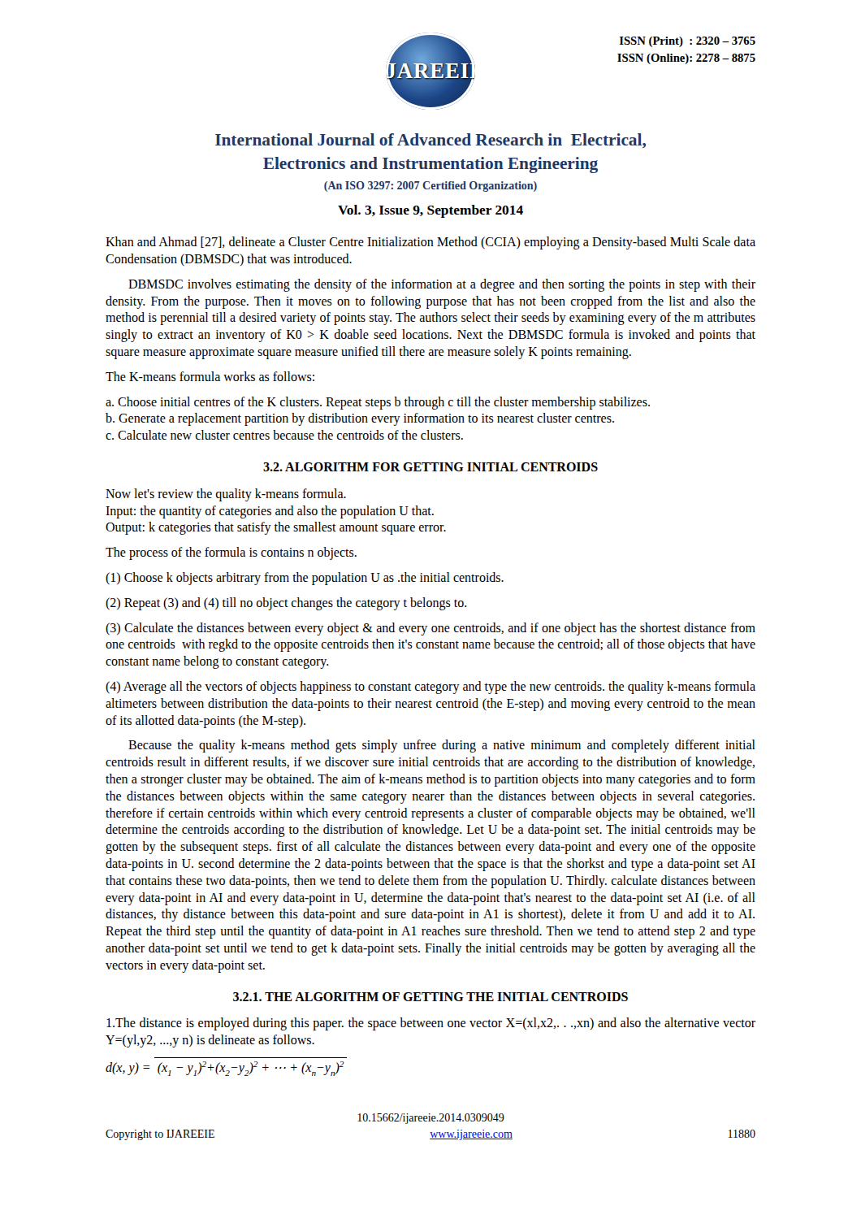ISSN (Print) : 2320 – 3765
ISSN (Online): 2278 – 8875
IJAREEIE
International Journal of Advanced Research in Electrical, Electronics and Instrumentation Engineering
(An ISO 3297: 2007 Certified Organization)
Vol. 3, Issue 9, September 2014
Khan and Ahmad [27], delineate a Cluster Centre Initialization Method (CCIA) employing a Density-based Multi Scale data Condensation (DBMSDC) that was introduced.
DBMSDC involves estimating the density of the information at a degree and then sorting the points in step with their density. From the purpose. Then it moves on to following purpose that has not been cropped from the list and also the method is perennial till a desired variety of points stay. The authors select their seeds by examining every of the m attributes singly to extract an inventory of K0 > K doable seed locations. Next the DBMSDC formula is invoked and points that square measure approximate square measure unified till there are measure solely K points remaining.
The K-means formula works as follows:
a. Choose initial centres of the K clusters. Repeat steps b through c till the cluster membership stabilizes.
b. Generate a replacement partition by distribution every information to its nearest cluster centres.
c. Calculate new cluster centres because the centroids of the clusters.
3.2. ALGORITHM FOR GETTING INITIAL CENTROIDS
Now let's review the quality k-means formula.
Input: the quantity of categories and also the population U that.
Output: k categories that satisfy the smallest amount square error.
The process of the formula is contains n objects.
(1) Choose k objects arbitrary from the population U as .the initial centroids.
(2) Repeat (3) and (4) till no object changes the category t belongs to.
(3) Calculate the distances between every object & and every one centroids, and if one object has the shortest distance from one centroids with regkd to the opposite centroids then it's constant name because the centroid; all of those objects that have constant name belong to constant category.
(4) Average all the vectors of objects happiness to constant category and type the new centroids. the quality k-means formula altimeters between distribution the data-points to their nearest centroid (the E-step) and moving every centroid to the mean of its allotted data-points (the M-step).
Because the quality k-means method gets simply unfree during a native minimum and completely different initial centroids result in different results, if we discover sure initial centroids that are according to the distribution of knowledge, then a stronger cluster may be obtained. The aim of k-means method is to partition objects into many categories and to form the distances between objects within the same category nearer than the distances between objects in several categories. therefore if certain centroids within which every centroid represents a cluster of comparable objects may be obtained, we'll determine the centroids according to the distribution of knowledge. Let U be a data-point set. The initial centroids may be gotten by the subsequent steps. first of all calculate the distances between every data-point and every one of the opposite data-points in U. second determine the 2 data-points between that the space is that the shorkst and type a data-point set AI that contains these two data-points, then we tend to delete them from the population U. Thirdly. calculate distances between every data-point in AI and every data-point in U, determine the data-point that's nearest to the data-point set AI (i.e. of all distances, thy distance between this data-point and sure data-point in A1 is shortest), delete it from U and add it to AI. Repeat the third step until the quantity of data-point in A1 reaches sure threshold. Then we tend to attend step 2 and type another data-point set until we tend to get k data-point sets. Finally the initial centroids may be gotten by averaging all the vectors in every data-point set.
3.2.1. THE ALGORITHM OF GETTING THE INITIAL CENTROIDS
1.The distance is employed during this paper. the space between one vector X=(xl,x2,. . .,xn) and also the alternative vector Y=(yl,y2, ...,y n) is delineate as follows.
d(x, y) = (x1 − y1)2+(x2−y2)2 + ⋯ + (xn−yn)2
10.15662/ijareeie.2014.0309049
Copyright to IJAREEIE
www.ijareeie.com
11880